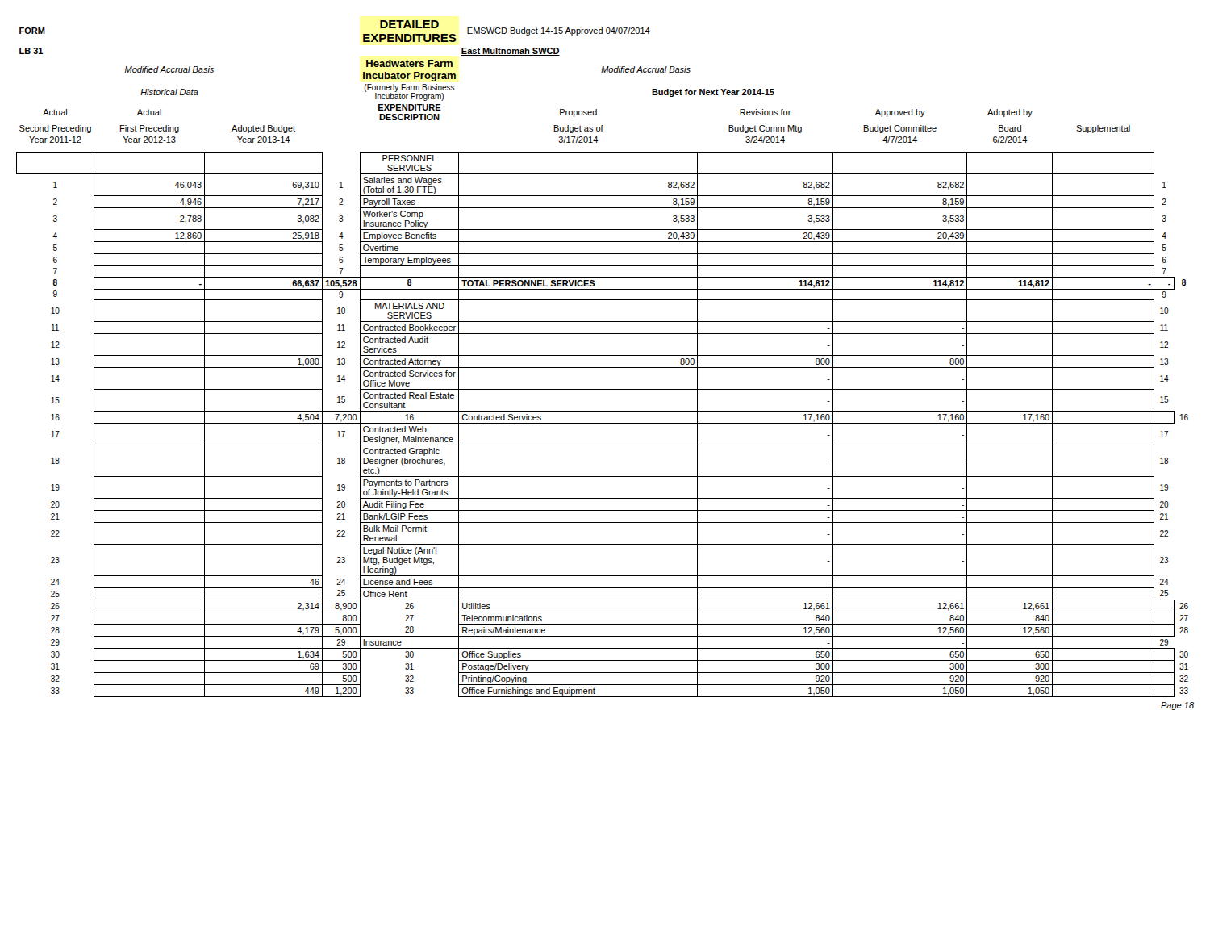| FORM | | | | DETAILED EXPENDITURES | EMSWCD Budget 14-15 Approved 04/07/2014 | | | | |
| LB 31 | | | | | East Multnomah SWCD | | | | |
| Modified Accrual Basis | | Headwaters Farm Incubator Program | Modified Accrual Basis | | | | |
| Historical Data | | (Formerly Farm Business Incubator Program) | Budget for Next Year 2014-15 | | | |
| Actual | Actual | | | EXPENDITURE DESCRIPTION | Proposed | Revisions for | Approved by | Adopted by | | |
| Second Preceding | First Preceding | Adopted Budget | | | Budget as of | Budget Comm Mtg | Budget Committee | Board | Supplemental | |
| Year 2011-12 | Year 2012-13 | Year 2013-14 | | | 3/17/2014 | 3/24/2014 | 4/7/2014 | 6/2/2014 | | |
| | | | | PERSONNEL SERVICES | | | | | | |
| 1 | 46,043 | 69,310 | 1 | Salaries and Wages (Total of 1.30 FTE) | 82,682 | 82,682 | 82,682 | | | 1 |
| 2 | 4,946 | 7,217 | 2 | Payroll Taxes | 8,159 | 8,159 | 8,159 | | | 2 |
| 3 | 2,788 | 3,082 | 3 | Worker's Comp Insurance Policy | 3,533 | 3,533 | 3,533 | | | 3 |
| 4 | 12,860 | 25,918 | 4 | Employee Benefits | 20,439 | 20,439 | 20,439 | | | 4 |
| 5 | | | 5 | Overtime | | | | | | 5 |
| 6 | | | 6 | Temporary Employees | | | | | | 6 |
| 7 | | | 7 | | | | | | | 7 |
| 8 | - | 66,637 | 105,528 | 8 | TOTAL PERSONNEL SERVICES | 114,812 | 114,812 | 114,812 | - | - | 8 |
| 9 | | | 9 | | | | | | | 9 |
| 10 | | | 10 | MATERIALS AND SERVICES | | | | | | 10 |
| 11 | | | 11 | Contracted Bookkeeper | | - | - | | | 11 |
| 12 | | | 12 | Contracted Audit Services | | - | - | | | 12 |
| 13 | | 1,080 | 13 | Contracted Attorney | 800 | 800 | 800 | | | 13 |
| 14 | | | 14 | Contracted Services for Office Move | | - | - | | | 14 |
| 15 | | | 15 | Contracted Real Estate Consultant | | - | - | | | 15 |
| 16 | | 4,504 | 7,200 | 16 | Contracted Services | 17,160 | 17,160 | 17,160 | | | 16 |
| 17 | | | 17 | Contracted Web Designer, Maintenance | | - | - | | | 17 |
| 18 | | | 18 | Contracted Graphic Designer (brochures, etc.) | | - | - | | | 18 |
| 19 | | | 19 | Payments to Partners of Jointly-Held Grants | | - | - | | | 19 |
| 20 | | | 20 | Audit Filing Fee | | - | - | | | 20 |
| 21 | | | 21 | Bank/LGIP Fees | | - | - | | | 21 |
| 22 | | | 22 | Bulk Mail Permit Renewal | | - | - | | | 22 |
| 23 | | | 23 | Legal Notice (Ann'l Mtg, Budget Mtgs, Hearing) | | - | - | | | 23 |
| 24 | | 46 | 24 | License and Fees | | - | - | | | 24 |
| 25 | | | 25 | Office Rent | | - | - | | | 25 |
| 26 | | 2,314 | 8,900 | 26 | Utilities | 12,661 | 12,661 | 12,661 | | | 26 |
| 27 | | | 800 | 27 | Telecommunications | 840 | 840 | 840 | | | 27 |
| 28 | | 4,179 | 5,000 | 28 | Repairs/Maintenance | 12,560 | 12,560 | 12,560 | | | 28 |
| 29 | | | 29 | Insurance | | - | - | | | 29 |
| 30 | | 1,634 | 500 | 30 | Office Supplies | 650 | 650 | 650 | | | 30 |
| 31 | | 69 | 300 | 31 | Postage/Delivery | 300 | 300 | 300 | | | 31 |
| 32 | | | 500 | 32 | Printing/Copying | 920 | 920 | 920 | | | 32 |
| 33 | | 449 | 1,200 | 33 | Office Furnishings and Equipment | 1,050 | 1,050 | 1,050 | | | 33 |
Page 18